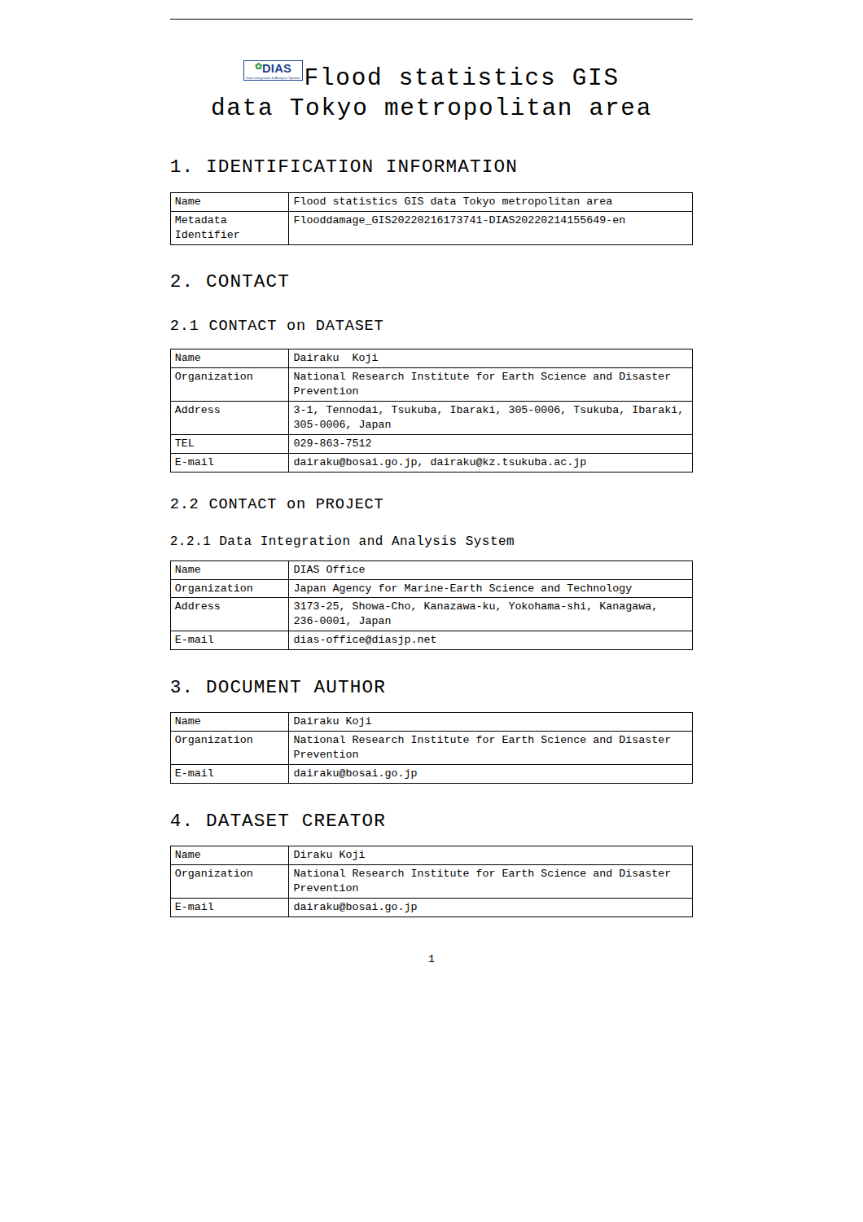✿DIASData Integration & Analysis System Flood statistics GIS
data Tokyo metropolitan area
1. IDENTIFICATION INFORMATION
| Name | Flood statistics GIS data Tokyo metropolitan area |
| Metadata Identifier | Flooddamage_GIS20220216173741-DIAS20220214155649-en |
2. CONTACT
2.1 CONTACT on DATASET
| Name | Dairaku Koji |
| Organization | National Research Institute for Earth Science and Disaster Prevention |
| Address | 3-1, Tennodai, Tsukuba, Ibaraki, 305-0006, Tsukuba, Ibaraki, 305-0006, Japan |
| TEL | 029-863-7512 |
| E-mail | dairaku@bosai.go.jp, dairaku@kz.tsukuba.ac.jp |
2.2 CONTACT on PROJECT
2.2.1 Data Integration and Analysis System
| Name | DIAS Office |
| Organization | Japan Agency for Marine-Earth Science and Technology |
| Address | 3173-25, Showa-Cho, Kanazawa-ku, Yokohama-shi, Kanagawa, 236-0001, Japan |
| E-mail | dias-office@diasjp.net |
3. DOCUMENT AUTHOR
| Name | Dairaku Koji |
| Organization | National Research Institute for Earth Science and Disaster Prevention |
| E-mail | dairaku@bosai.go.jp |
4. DATASET CREATOR
| Name | Diraku Koji |
| Organization | National Research Institute for Earth Science and Disaster Prevention |
| E-mail | dairaku@bosai.go.jp |
1